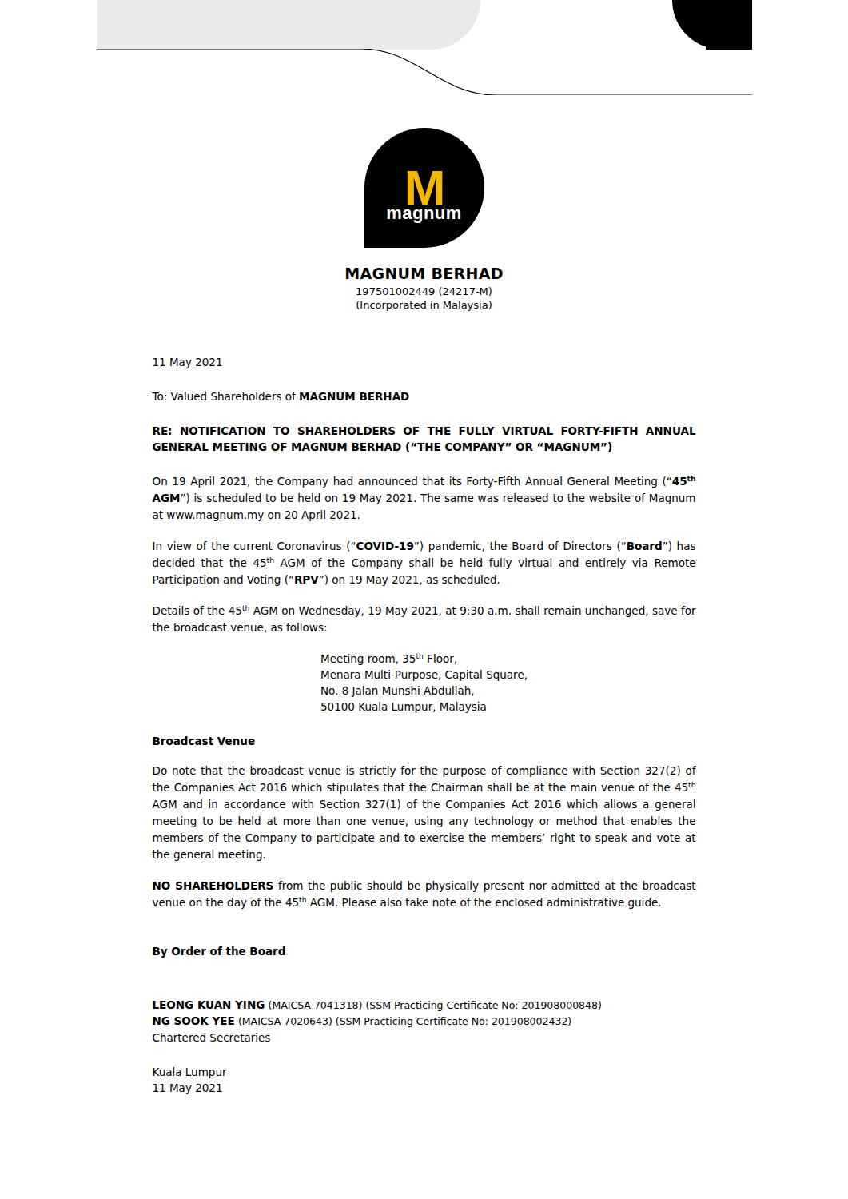M
magnum
MAGNUM BERHAD
197501002449 (24217-M)
(Incorporated in Malaysia)
11 May 2021
To: Valued Shareholders of MAGNUM BERHAD
RE: NOTIFICATION TO SHAREHOLDERS OF THE FULLY VIRTUAL FORTY-FIFTH ANNUAL GENERAL MEETING OF MAGNUM BERHAD (“THE COMPANY” OR “MAGNUM”)
On 19 April 2021, the Company had announced that its Forty-Fifth Annual General Meeting (“45th AGM”) is scheduled to be held on 19 May 2021. The same was released to the website of Magnum at www.magnum.my on 20 April 2021.
In view of the current Coronavirus (“COVID-19”) pandemic, the Board of Directors (“Board”) has decided that the 45th AGM of the Company shall be held fully virtual and entirely via Remote Participation and Voting (“RPV”) on 19 May 2021, as scheduled.
Details of the 45th AGM on Wednesday, 19 May 2021, at 9:30 a.m. shall remain unchanged, save for the broadcast venue, as follows:
Meeting room, 35th Floor,
Menara Multi-Purpose, Capital Square,
No. 8 Jalan Munshi Abdullah,
50100 Kuala Lumpur, Malaysia
Broadcast Venue
Do note that the broadcast venue is strictly for the purpose of compliance with Section 327(2) of the Companies Act 2016 which stipulates that the Chairman shall be at the main venue of the 45th AGM and in accordance with Section 327(1) of the Companies Act 2016 which allows a general meeting to be held at more than one venue, using any technology or method that enables the members of the Company to participate and to exercise the members’ right to speak and vote at the general meeting.
NO SHAREHOLDERS from the public should be physically present nor admitted at the broadcast venue on the day of the 45th AGM. Please also take note of the enclosed administrative guide.
By Order of the Board
LEONG KUAN YING (MAICSA 7041318) (SSM Practicing Certificate No: 201908000848)
NG SOOK YEE (MAICSA 7020643) (SSM Practicing Certificate No: 201908002432)
Chartered Secretaries
Kuala Lumpur
11 May 2021